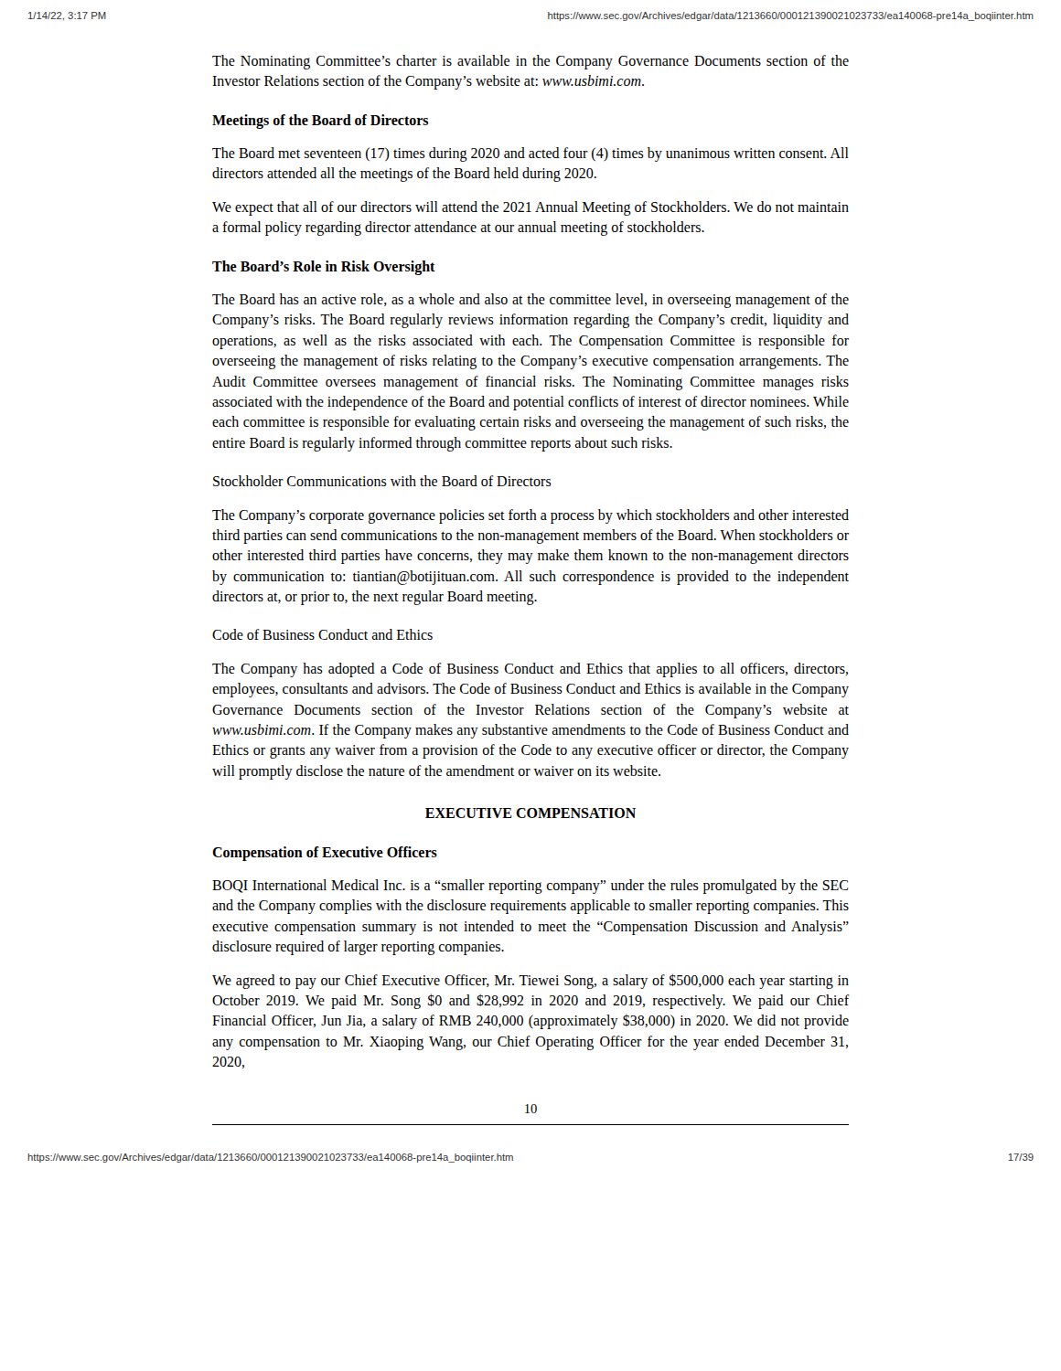1/14/22, 3:17 PM https://www.sec.gov/Archives/edgar/data/1213660/000121390021023733/ea140068-pre14a_boqiinter.htm
The Nominating Committee’s charter is available in the Company Governance Documents section of the Investor Relations section of the Company’s website at: www.usbimi.com.
Meetings of the Board of Directors
The Board met seventeen (17) times during 2020 and acted four (4) times by unanimous written consent. All directors attended all the meetings of the Board held during 2020.
We expect that all of our directors will attend the 2021 Annual Meeting of Stockholders. We do not maintain a formal policy regarding director attendance at our annual meeting of stockholders.
The Board’s Role in Risk Oversight
The Board has an active role, as a whole and also at the committee level, in overseeing management of the Company’s risks. The Board regularly reviews information regarding the Company’s credit, liquidity and operations, as well as the risks associated with each. The Compensation Committee is responsible for overseeing the management of risks relating to the Company’s executive compensation arrangements. The Audit Committee oversees management of financial risks. The Nominating Committee manages risks associated with the independence of the Board and potential conflicts of interest of director nominees. While each committee is responsible for evaluating certain risks and overseeing the management of such risks, the entire Board is regularly informed through committee reports about such risks.
Stockholder Communications with the Board of Directors
The Company’s corporate governance policies set forth a process by which stockholders and other interested third parties can send communications to the non-management members of the Board. When stockholders or other interested third parties have concerns, they may make them known to the non-management directors by communication to: tiantian@botijituan.com. All such correspondence is provided to the independent directors at, or prior to, the next regular Board meeting.
Code of Business Conduct and Ethics
The Company has adopted a Code of Business Conduct and Ethics that applies to all officers, directors, employees, consultants and advisors. The Code of Business Conduct and Ethics is available in the Company Governance Documents section of the Investor Relations section of the Company’s website at www.usbimi.com. If the Company makes any substantive amendments to the Code of Business Conduct and Ethics or grants any waiver from a provision of the Code to any executive officer or director, the Company will promptly disclose the nature of the amendment or waiver on its website.
EXECUTIVE COMPENSATION
Compensation of Executive Officers
BOQI International Medical Inc. is a “smaller reporting company” under the rules promulgated by the SEC and the Company complies with the disclosure requirements applicable to smaller reporting companies. This executive compensation summary is not intended to meet the “Compensation Discussion and Analysis” disclosure required of larger reporting companies.
We agreed to pay our Chief Executive Officer, Mr. Tiewei Song, a salary of $500,000 each year starting in October 2019. We paid Mr. Song $0 and $28,992 in 2020 and 2019, respectively. We paid our Chief Financial Officer, Jun Jia, a salary of RMB 240,000 (approximately $38,000) in 2020. We did not provide any compensation to Mr. Xiaoping Wang, our Chief Operating Officer for the year ended December 31, 2020,
10
https://www.sec.gov/Archives/edgar/data/1213660/000121390021023733/ea140068-pre14a_boqiinter.htm 17/39